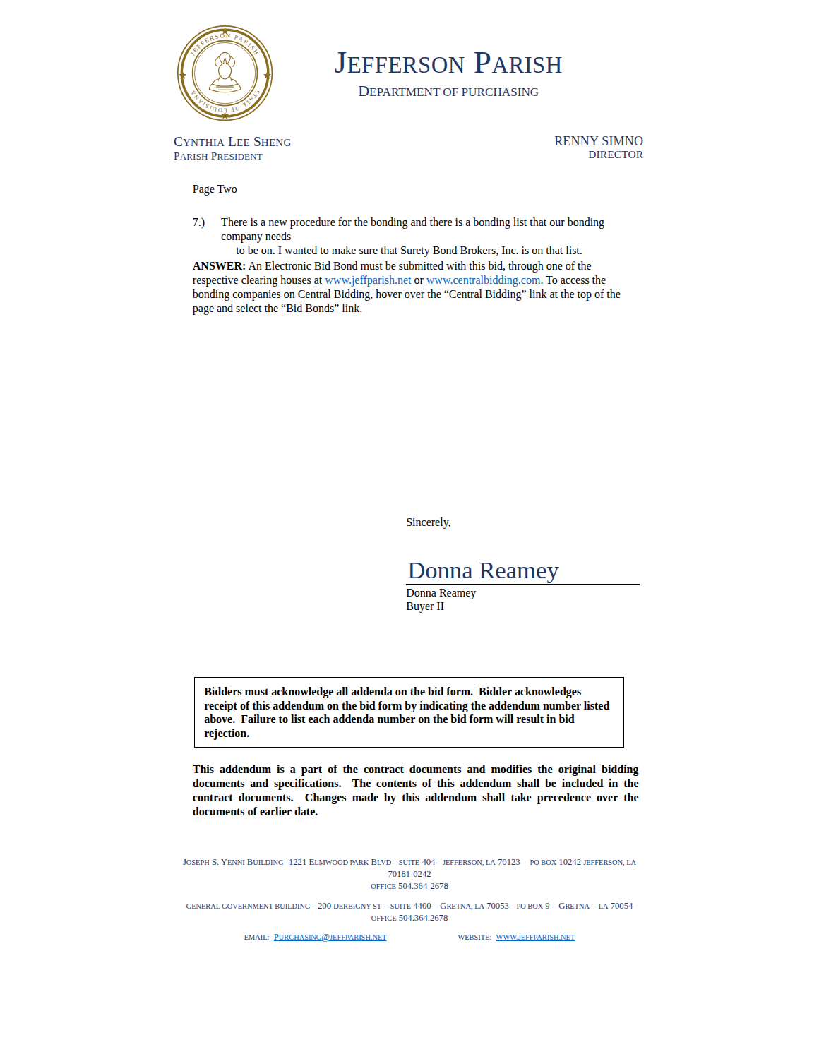JEFFERSON PARISH STATE OF LOUISIANA
JEFFERSON PARISH
DEPARTMENT OF PURCHASING
CYNTHIA LEE SHENG
PARISH PRESIDENT
RENNY SIMNO
DIRECTOR
Page Two
7.) There is a new procedure for the bonding and there is a bonding list that our bonding company needs to be on. I wanted to make sure that Surety Bond Brokers, Inc. is on that list.
ANSWER: An Electronic Bid Bond must be submitted with this bid, through one of the respective clearing houses at www.jeffparish.net or www.centralbidding.com. To access the bonding companies on Central Bidding, hover over the “Central Bidding” link at the top of the page and select the “Bid Bonds” link.
Sincerely,
Donna Reamey
Donna Reamey
Buyer II
Bidders must acknowledge all addenda on the bid form. Bidder acknowledges receipt of this addendum on the bid form by indicating the addendum number listed above. Failure to list each addenda number on the bid form will result in bid rejection.
This addendum is a part of the contract documents and modifies the original bidding documents and specifications. The contents of this addendum shall be included in the contract documents. Changes made by this addendum shall take precedence over the documents of earlier date.
JOSEPH S. YENNI BUILDING -1221 ELMWOOD PARK BLVD - SUITE 404 - JEFFERSON, LA 70123 - PO BOX 10242 JEFFERSON, LA 70181-0242
OFFICE 504.364-2678
GENERAL GOVERNMENT BUILDING - 200 DERBIGNY ST – SUITE 4400 – GRETNA, LA 70053 - PO BOX 9 – GRETNA – LA 70054
OFFICE 504.364.2678
EMAIL: PURCHASING@JEFFPARISH.NET WEBSITE: WWW.JEFFPARISH.NET